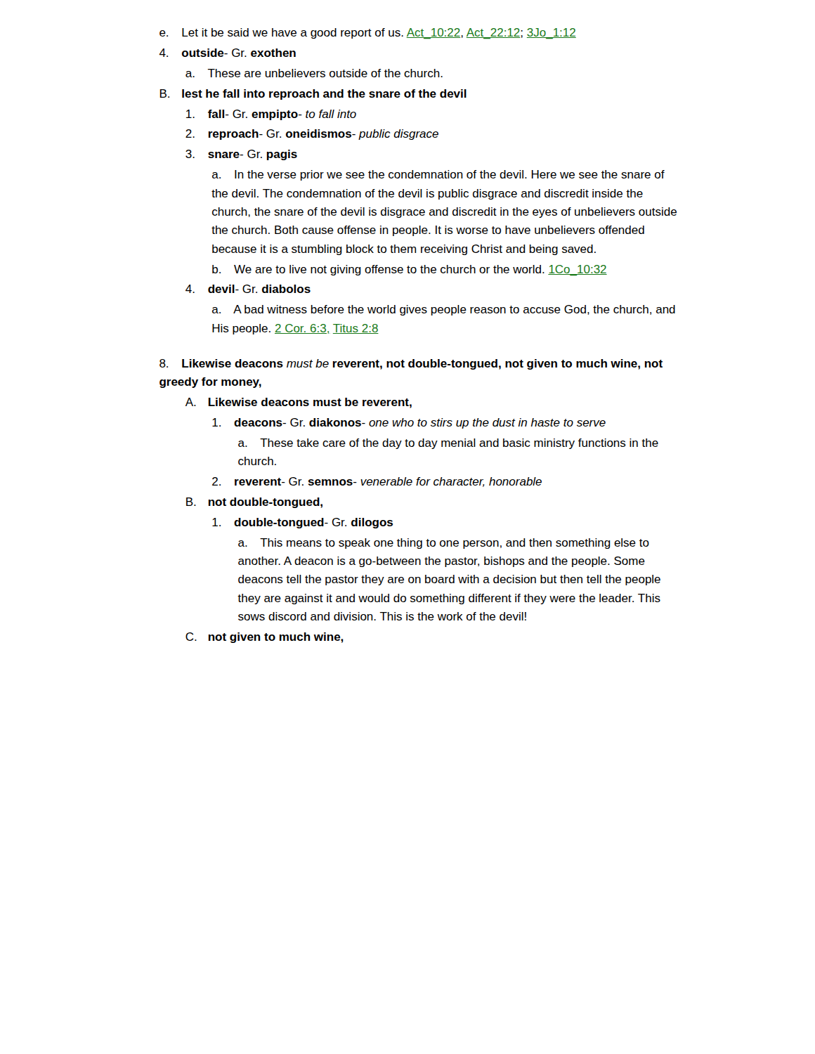e. Let it be said we have a good report of us. Act_10:22, Act_22:12; 3Jo_1:12
4. outside- Gr. exothen
a. These are unbelievers outside of the church.
B. lest he fall into reproach and the snare of the devil
1. fall- Gr. empipto- to fall into
2. reproach- Gr. oneidismos- public disgrace
3. snare- Gr. pagis
a. In the verse prior we see the condemnation of the devil. Here we see the snare of the devil. The condemnation of the devil is public disgrace and discredit inside the church, the snare of the devil is disgrace and discredit in the eyes of unbelievers outside the church. Both cause offense in people. It is worse to have unbelievers offended because it is a stumbling block to them receiving Christ and being saved.
b. We are to live not giving offense to the church or the world. 1Co_10:32
4. devil- Gr. diabolos
a. A bad witness before the world gives people reason to accuse God, the church, and His people. 2 Cor. 6:3, Titus 2:8
8. Likewise deacons must be reverent, not double-tongued, not given to much wine, not greedy for money,
A. Likewise deacons must be reverent,
1. deacons- Gr. diakonos- one who to stirs up the dust in haste to serve
a. These take care of the day to day menial and basic ministry functions in the church.
2. reverent- Gr. semnos- venerable for character, honorable
B. not double-tongued,
1. double-tongued- Gr. dilogos
a. This means to speak one thing to one person, and then something else to another. A deacon is a go-between the pastor, bishops and the people. Some deacons tell the pastor they are on board with a decision but then tell the people they are against it and would do something different if they were the leader. This sows discord and division. This is the work of the devil!
C. not given to much wine,